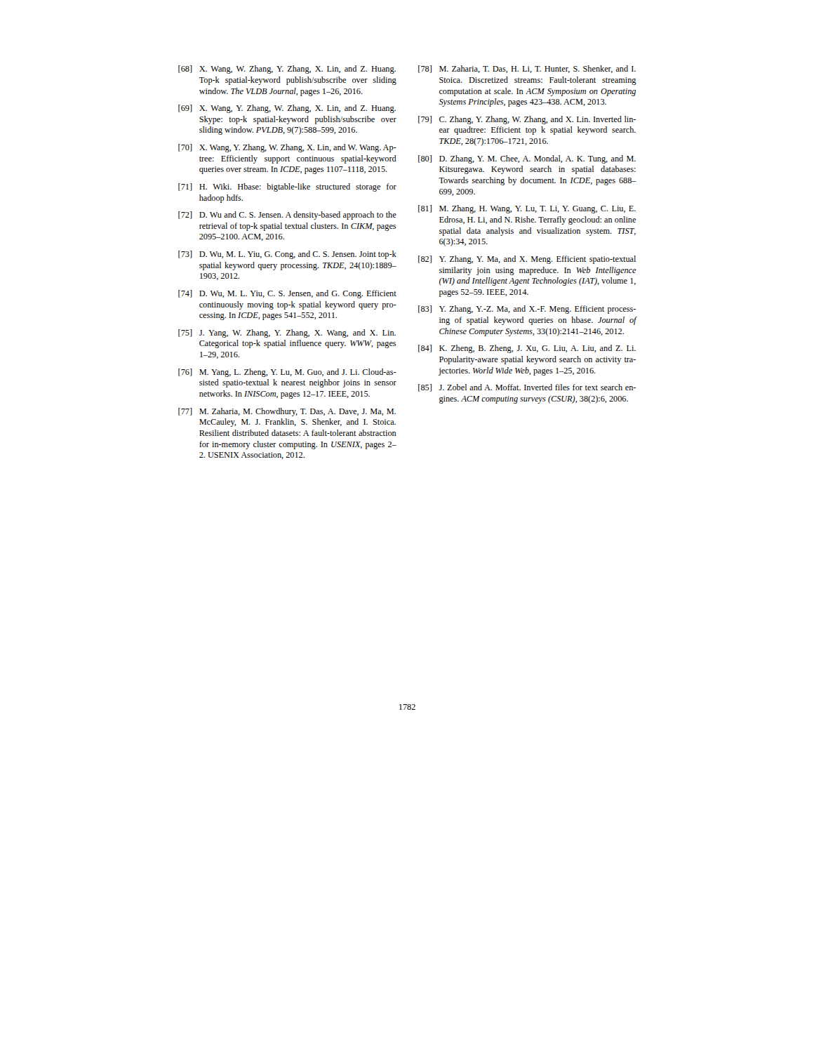[68] X. Wang, W. Zhang, Y. Zhang, X. Lin, and Z. Huang. Top-k spatial-keyword publish/subscribe over sliding window. The VLDB Journal, pages 1–26, 2016.
[69] X. Wang, Y. Zhang, W. Zhang, X. Lin, and Z. Huang. Skype: top-k spatial-keyword publish/subscribe over sliding window. PVLDB, 9(7):588–599, 2016.
[70] X. Wang, Y. Zhang, W. Zhang, X. Lin, and W. Wang. Ap-tree: Efficiently support continuous spatial-keyword queries over stream. In ICDE, pages 1107–1118, 2015.
[71] H. Wiki. Hbase: bigtable-like structured storage for hadoop hdfs.
[72] D. Wu and C. S. Jensen. A density-based approach to the retrieval of top-k spatial textual clusters. In CIKM, pages 2095–2100. ACM, 2016.
[73] D. Wu, M. L. Yiu, G. Cong, and C. S. Jensen. Joint top-k spatial keyword query processing. TKDE, 24(10):1889–1903, 2012.
[74] D. Wu, M. L. Yiu, C. S. Jensen, and G. Cong. Efficient continuously moving top-k spatial keyword query processing. In ICDE, pages 541–552, 2011.
[75] J. Yang, W. Zhang, Y. Zhang, X. Wang, and X. Lin. Categorical top-k spatial influence query. WWW, pages 1–29, 2016.
[76] M. Yang, L. Zheng, Y. Lu, M. Guo, and J. Li. Cloud-assisted spatio-textual k nearest neighbor joins in sensor networks. In INISCom, pages 12–17. IEEE, 2015.
[77] M. Zaharia, M. Chowdhury, T. Das, A. Dave, J. Ma, M. McCauley, M. J. Franklin, S. Shenker, and I. Stoica. Resilient distributed datasets: A fault-tolerant abstraction for in-memory cluster computing. In USENIX, pages 2–2. USENIX Association, 2012.
[78] M. Zaharia, T. Das, H. Li, T. Hunter, S. Shenker, and I. Stoica. Discretized streams: Fault-tolerant streaming computation at scale. In ACM Symposium on Operating Systems Principles, pages 423–438. ACM, 2013.
[79] C. Zhang, Y. Zhang, W. Zhang, and X. Lin. Inverted linear quadtree: Efficient top k spatial keyword search. TKDE, 28(7):1706–1721, 2016.
[80] D. Zhang, Y. M. Chee, A. Mondal, A. K. Tung, and M. Kitsuregawa. Keyword search in spatial databases: Towards searching by document. In ICDE, pages 688–699, 2009.
[81] M. Zhang, H. Wang, Y. Lu, T. Li, Y. Guang, C. Liu, E. Edrosa, H. Li, and N. Rishe. Terrafly geocloud: an online spatial data analysis and visualization system. TIST, 6(3):34, 2015.
[82] Y. Zhang, Y. Ma, and X. Meng. Efficient spatio-textual similarity join using mapreduce. In Web Intelligence (WI) and Intelligent Agent Technologies (IAT), volume 1, pages 52–59. IEEE, 2014.
[83] Y. Zhang, Y.-Z. Ma, and X.-F. Meng. Efficient processing of spatial keyword queries on hbase. Journal of Chinese Computer Systems, 33(10):2141–2146, 2012.
[84] K. Zheng, B. Zheng, J. Xu, G. Liu, A. Liu, and Z. Li. Popularity-aware spatial keyword search on activity trajectories. World Wide Web, pages 1–25, 2016.
[85] J. Zobel and A. Moffat. Inverted files for text search engines. ACM computing surveys (CSUR), 38(2):6, 2006.
1782